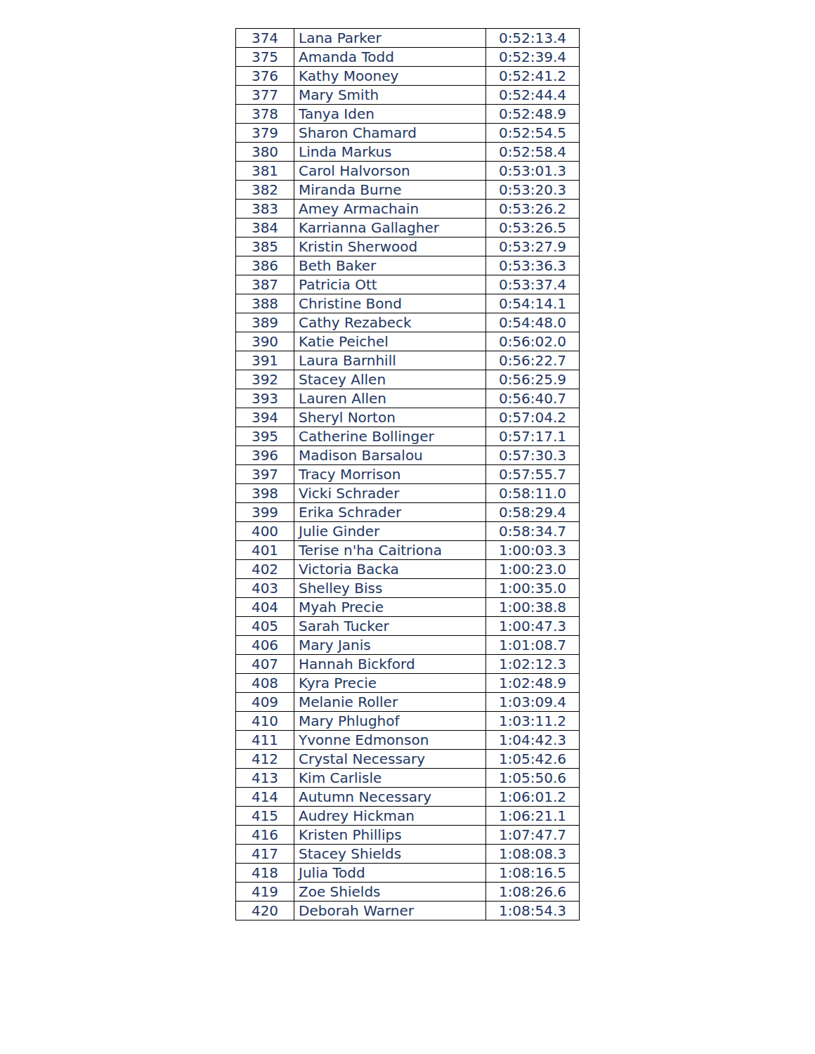| 374 | Lana Parker | 0:52:13.4 |
| 375 | Amanda Todd | 0:52:39.4 |
| 376 | Kathy Mooney | 0:52:41.2 |
| 377 | Mary Smith | 0:52:44.4 |
| 378 | Tanya Iden | 0:52:48.9 |
| 379 | Sharon Chamard | 0:52:54.5 |
| 380 | Linda Markus | 0:52:58.4 |
| 381 | Carol Halvorson | 0:53:01.3 |
| 382 | Miranda Burne | 0:53:20.3 |
| 383 | Amey Armachain | 0:53:26.2 |
| 384 | Karrianna Gallagher | 0:53:26.5 |
| 385 | Kristin Sherwood | 0:53:27.9 |
| 386 | Beth Baker | 0:53:36.3 |
| 387 | Patricia Ott | 0:53:37.4 |
| 388 | Christine Bond | 0:54:14.1 |
| 389 | Cathy Rezabeck | 0:54:48.0 |
| 390 | Katie Peichel | 0:56:02.0 |
| 391 | Laura Barnhill | 0:56:22.7 |
| 392 | Stacey Allen | 0:56:25.9 |
| 393 | Lauren Allen | 0:56:40.7 |
| 394 | Sheryl Norton | 0:57:04.2 |
| 395 | Catherine Bollinger | 0:57:17.1 |
| 396 | Madison Barsalou | 0:57:30.3 |
| 397 | Tracy Morrison | 0:57:55.7 |
| 398 | Vicki Schrader | 0:58:11.0 |
| 399 | Erika Schrader | 0:58:29.4 |
| 400 | Julie Ginder | 0:58:34.7 |
| 401 | Terise n'ha Caitriona | 1:00:03.3 |
| 402 | Victoria Backa | 1:00:23.0 |
| 403 | Shelley Biss | 1:00:35.0 |
| 404 | Myah Precie | 1:00:38.8 |
| 405 | Sarah Tucker | 1:00:47.3 |
| 406 | Mary Janis | 1:01:08.7 |
| 407 | Hannah Bickford | 1:02:12.3 |
| 408 | Kyra Precie | 1:02:48.9 |
| 409 | Melanie Roller | 1:03:09.4 |
| 410 | Mary Phlughof | 1:03:11.2 |
| 411 | Yvonne Edmonson | 1:04:42.3 |
| 412 | Crystal Necessary | 1:05:42.6 |
| 413 | Kim Carlisle | 1:05:50.6 |
| 414 | Autumn Necessary | 1:06:01.2 |
| 415 | Audrey Hickman | 1:06:21.1 |
| 416 | Kristen Phillips | 1:07:47.7 |
| 417 | Stacey Shields | 1:08:08.3 |
| 418 | Julia Todd | 1:08:16.5 |
| 419 | Zoe Shields | 1:08:26.6 |
| 420 | Deborah Warner | 1:08:54.3 |